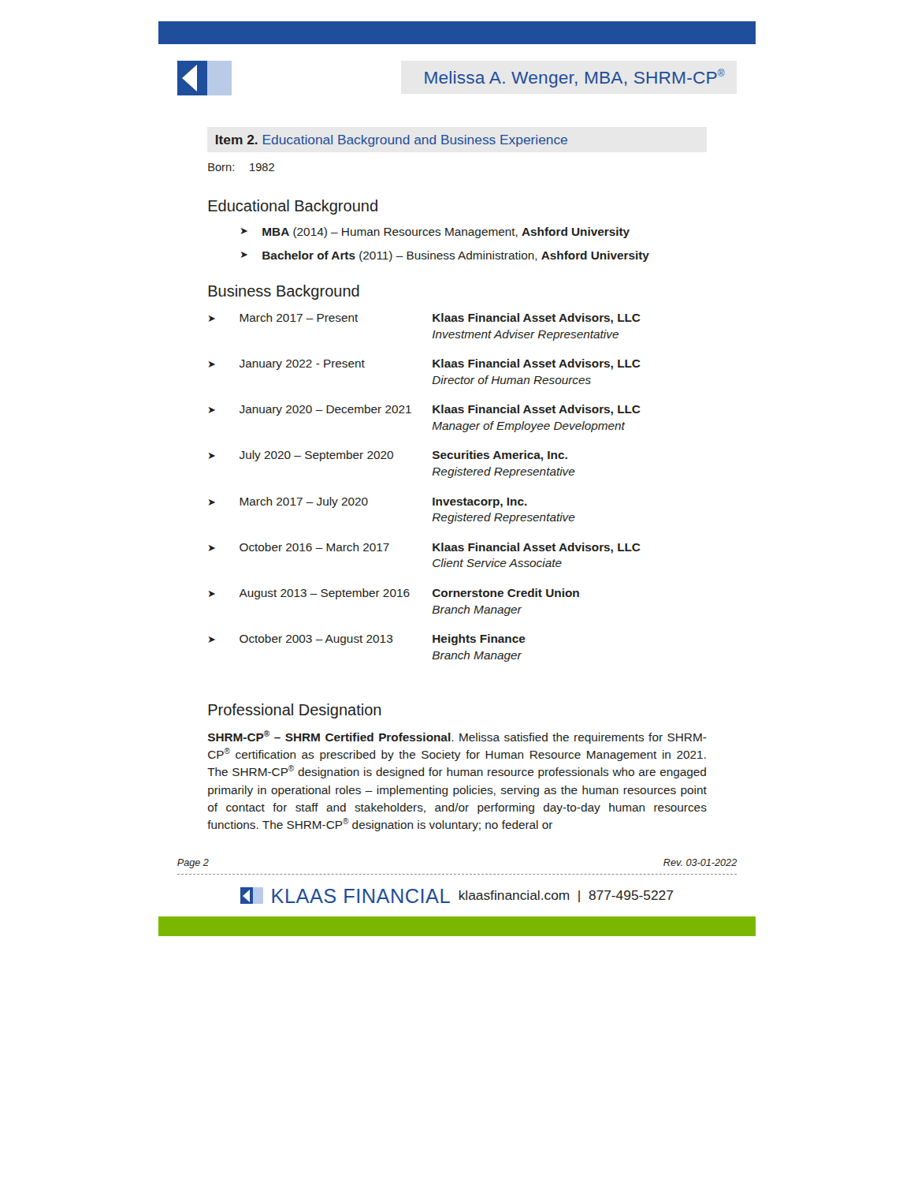Melissa A. Wenger, MBA, SHRM-CP®
Item 2. Educational Background and Business Experience
Born: 1982
Educational Background
MBA (2014) – Human Resources Management, Ashford University
Bachelor of Arts (2011) – Business Administration, Ashford University
Business Background
| ➤ | March 2017 – Present | Klaas Financial Asset Advisors, LLC Investment Adviser Representative |
| ➤ | January 2022 - Present | Klaas Financial Asset Advisors, LLC Director of Human Resources |
| ➤ | January 2020 – December 2021 | Klaas Financial Asset Advisors, LLC Manager of Employee Development |
| ➤ | July 2020 – September 2020 | Securities America, Inc. Registered Representative |
| ➤ | March 2017 – July 2020 | Investacorp, Inc. Registered Representative |
| ➤ | October 2016 – March 2017 | Klaas Financial Asset Advisors, LLC Client Service Associate |
| ➤ | August 2013 – September 2016 | Cornerstone Credit Union Branch Manager |
| ➤ | October 2003 – August 2013 | Heights Finance Branch Manager |
Professional Designation
SHRM-CP® – SHRM Certified Professional. Melissa satisfied the requirements for SHRM-CP® certification as prescribed by the Society for Human Resource Management in 2021. The SHRM-CP® designation is designed for human resource professionals who are engaged primarily in operational roles – implementing policies, serving as the human resources point of contact for staff and stakeholders, and/or performing day-to-day human resources functions. The SHRM-CP® designation is voluntary; no federal or
Page 2
Rev. 03-01-2022
KLAAS FINANCIAL
klaasfinancial.com
|
877-495-5227